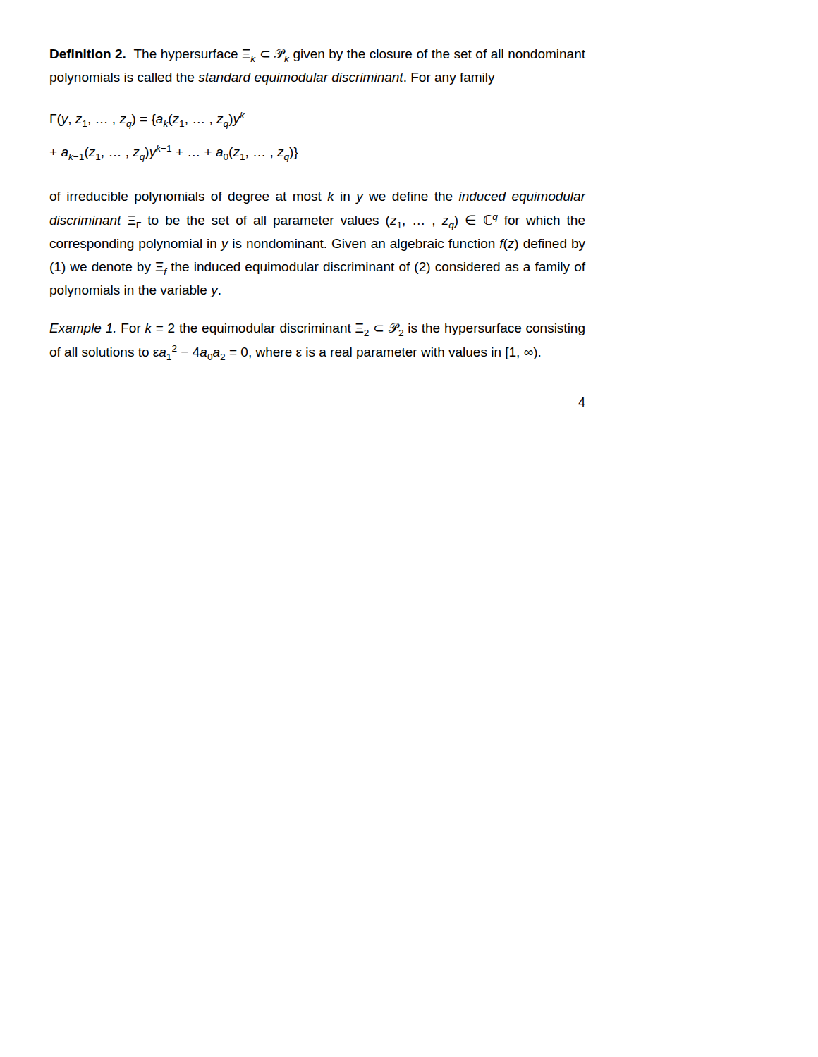Definition 2. The hypersurface Ξk ⊂ 𝒫k given by the closure of the set of all nondominant polynomials is called the standard equimodular discriminant. For any family
Γ(y, z1, … , zq) = {ak(z1, … , zq)yk + ak−1(z1, … , zq)yk−1 + … + a0(z1, … , zq)}
of irreducible polynomials of degree at most k in y we define the induced equimodular discriminant ΞΓ to be the set of all parameter values (z1, … , zq) ∈ ℂq for which the corresponding polynomial in y is nondominant. Given an algebraic function f(z) defined by (1) we denote by Ξf the induced equimodular discriminant of (2) considered as a family of polynomials in the variable y.
Example 1. For k = 2 the equimodular discriminant Ξ2 ⊂ 𝒫2 is the hypersurface consisting of all solutions to εa12 − 4a0a2 = 0, where ε is a real parameter with values in [1, ∞).
4